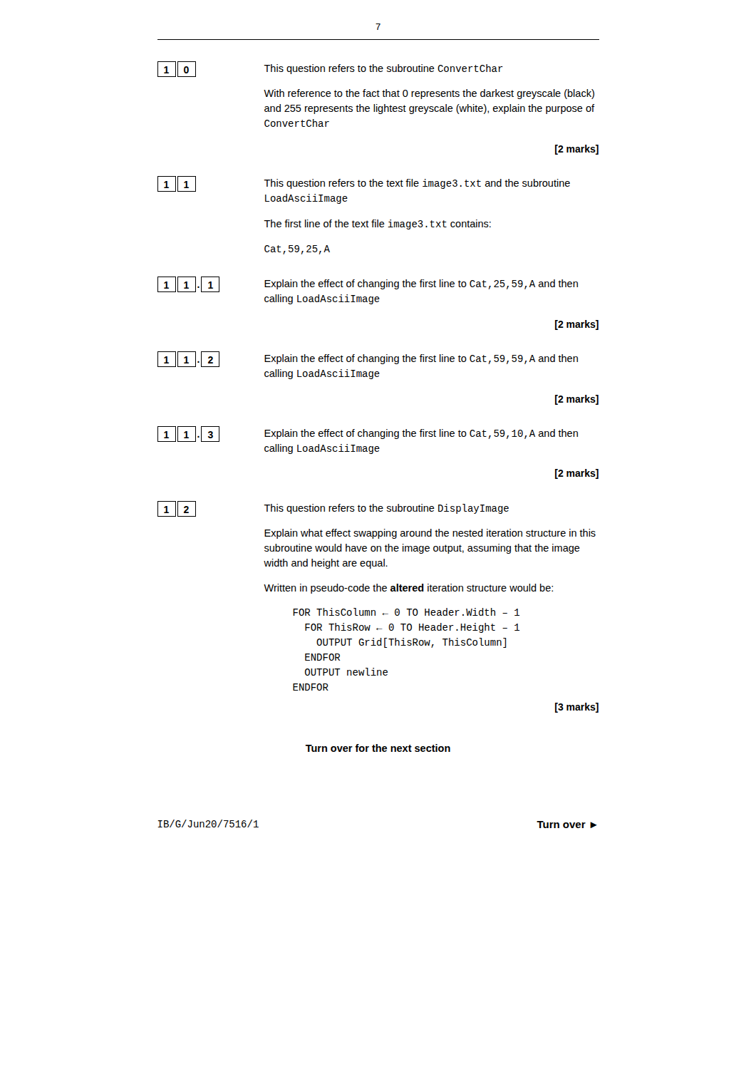7
1
0
This question refers to the subroutine ConvertChar
With reference to the fact that 0 represents the darkest greyscale (black) and 255 represents the lightest greyscale (white), explain the purpose of ConvertChar
[2 marks]
1
1
This question refers to the text file image3.txt and the subroutine LoadAsciiImage
The first line of the text file image3.txt contains:
Cat,59,25,A
1
1
.
1
Explain the effect of changing the first line to Cat,25,59,A and then calling LoadAsciiImage
[2 marks]
1
1
.
2
Explain the effect of changing the first line to Cat,59,59,A and then calling LoadAsciiImage
[2 marks]
1
1
.
3
Explain the effect of changing the first line to Cat,59,10,A and then calling LoadAsciiImage
[2 marks]
1
2
This question refers to the subroutine DisplayImage
Explain what effect swapping around the nested iteration structure in this subroutine would have on the image output, assuming that the image width and height are equal.
Written in pseudo-code the altered iteration structure would be:
FOR ThisColumn ← 0 TO Header.Width – 1 FOR ThisRow ← 0 TO Header.Height – 1 OUTPUT Grid[ThisRow, ThisColumn] ENDFOR OUTPUT newline ENDFOR
[3 marks]
Turn over for the next section
IB/G/Jun20/7516/1
Turn over ►